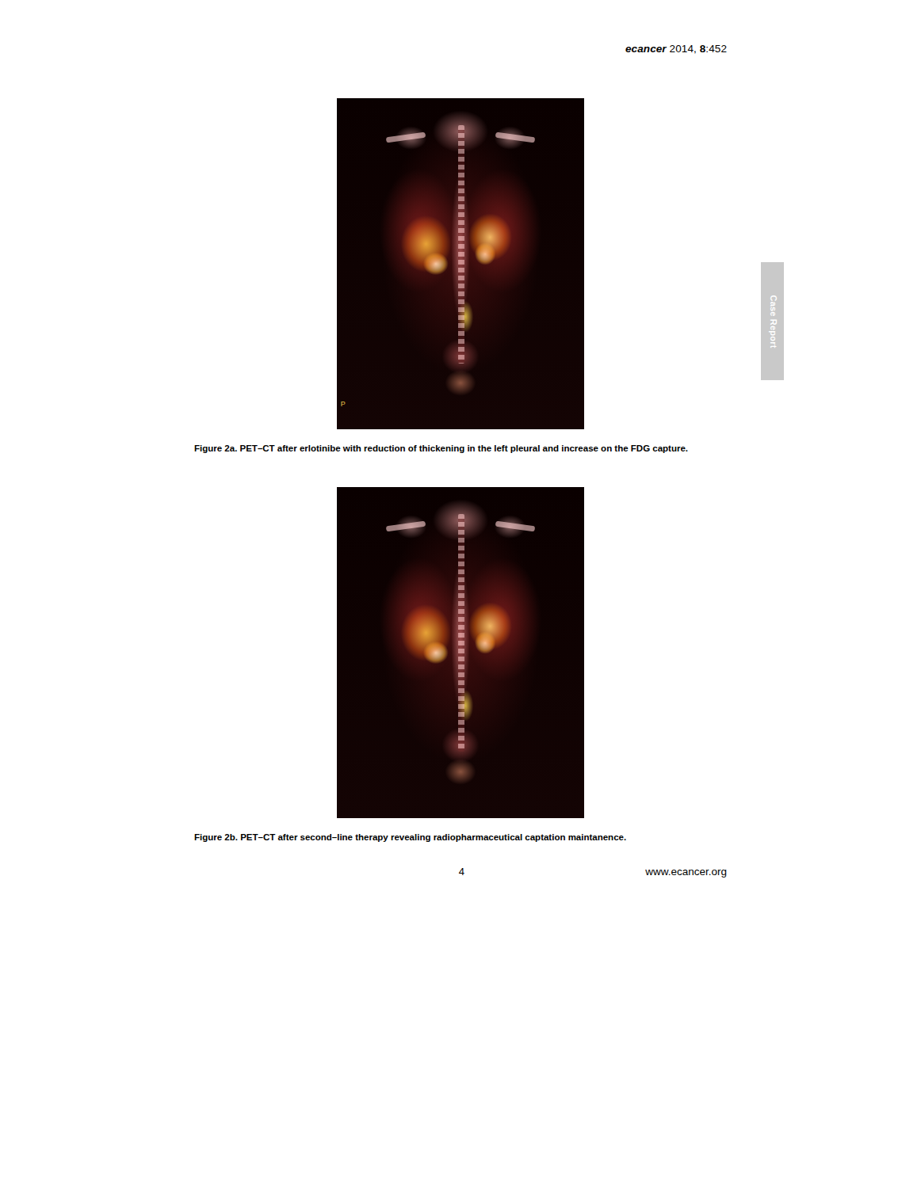ecancer 2014, 8:452
Case Report
P
Figure 2a. PET–CT after erlotinibe with reduction of thickening in the left pleural and increase on the FDG capture.
Figure 2b. PET–CT after second–line therapy revealing radiopharmaceutical captation maintanence.
4
www.ecancer.org